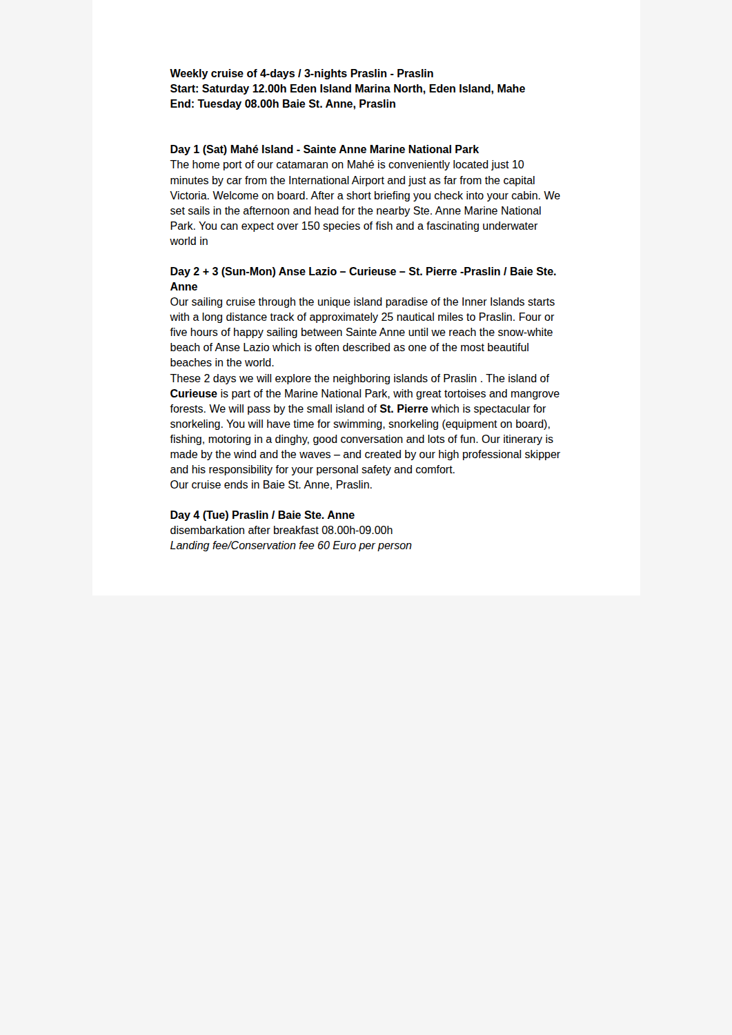Weekly cruise of 4-days / 3-nights Praslin - Praslin
Start: Saturday 12.00h Eden Island Marina North, Eden Island, Mahe
End: Tuesday 08.00h Baie St. Anne, Praslin
Day 1 (Sat) Mahé Island - Sainte Anne Marine National Park
The home port of our catamaran on Mahé is conveniently located just 10 minutes by car from the International Airport and just as far from the capital Victoria. Welcome on board. After a short briefing you check into your cabin. We set sails in the afternoon and head for the nearby Ste. Anne Marine National Park. You can expect over 150 species of fish and a fascinating underwater world in
Day 2 + 3 (Sun-Mon) Anse Lazio – Curieuse – St. Pierre -Praslin / Baie Ste. Anne
Our sailing cruise through the unique island paradise of the Inner Islands starts with a long distance track of approximately 25 nautical miles to Praslin. Four or five hours of happy sailing between Sainte Anne until we reach the snow-white beach of Anse Lazio which is often described as one of the most beautiful beaches in the world.
These 2 days we will explore the neighboring islands of Praslin . The island of Curieuse is part of the Marine National Park, with great tortoises and mangrove forests. We will pass by the small island of St. Pierre which is spectacular for snorkeling. You will have time for swimming, snorkeling (equipment on board), fishing, motoring in a dinghy, good conversation and lots of fun. Our itinerary is made by the wind and the waves – and created by our high professional skipper and his responsibility for your personal safety and comfort.
Our cruise ends in Baie St. Anne, Praslin.
Day 4 (Tue) Praslin / Baie Ste. Anne
disembarkation after breakfast 08.00h-09.00h
Landing fee/Conservation fee 60 Euro per person